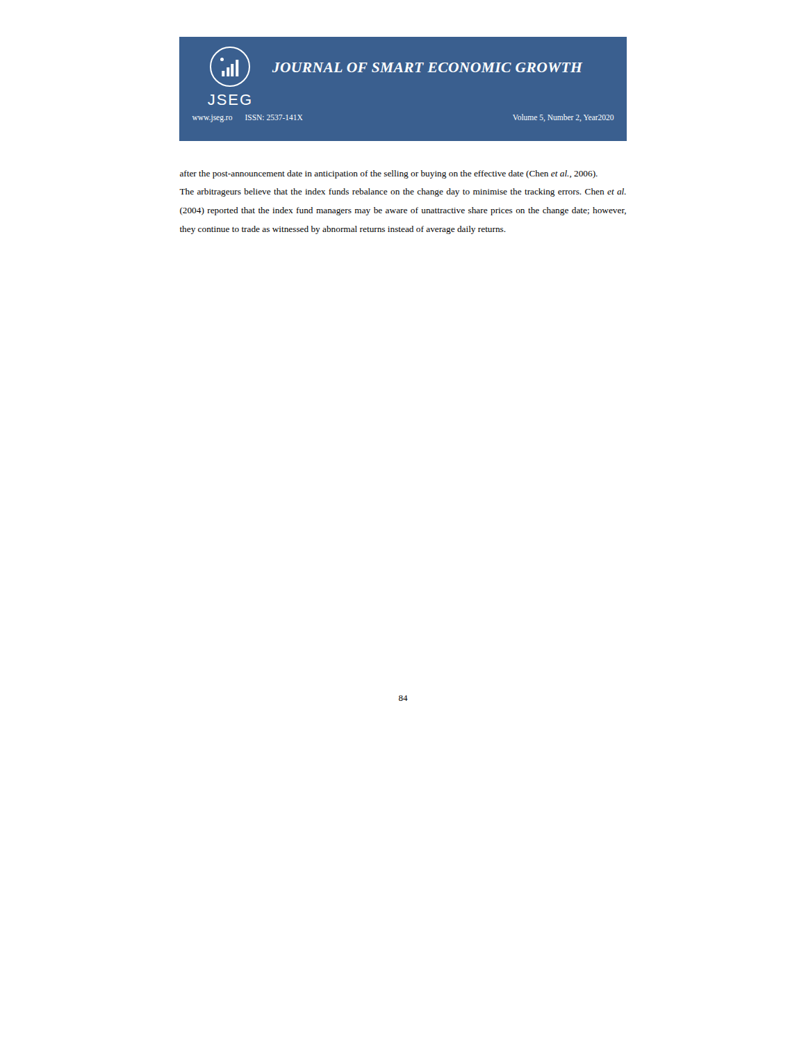JSEG
JOURNAL OF SMART ECONOMIC GROWTH
www.jseg.ro ISSN: 2537-141X
Volume 5, Number 2, Year2020
after the post-announcement date in anticipation of the selling or buying on the effective date (Chen et al., 2006).
The arbitrageurs believe that the index funds rebalance on the change day to minimise the tracking errors. Chen et al. (2004) reported that the index fund managers may be aware of unattractive share prices on the change date; however, they continue to trade as witnessed by abnormal returns instead of average daily returns.
84